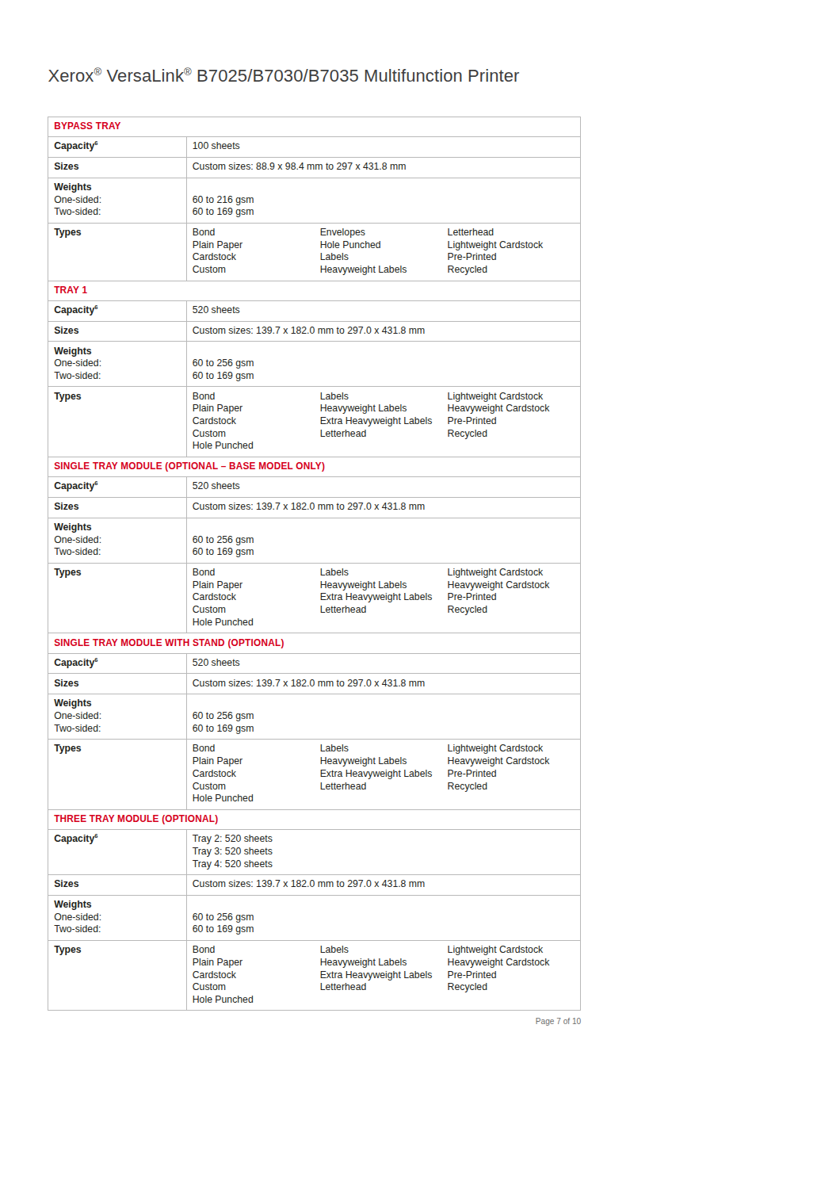Xerox® VersaLink® B7025/B7030/B7035 Multifunction Printer
| BYPASS TRAY |
| Capacity 6 | 100 sheets |
| Sizes | Custom sizes: 88.9 x 98.4 mm to 297 x 431.8 mm |
| Weights One-sided: Two-sided: | 60 to 216 gsm 60 to 169 gsm |
| Types | / Bond Plain Paper Cardstock Custom / Envelopes Hole Punched Labels Heavyweight Labels / Letterhead Lightweight Cardstock Pre-Printed Recycled / |
| TRAY 1 |
| Capacity 6 | 520 sheets |
| Sizes | Custom sizes: 139.7 x 182.0 mm to 297.0 x 431.8 mm |
| Weights One-sided: Two-sided: | 60 to 256 gsm 60 to 169 gsm |
| Types | / Bond Plain Paper Cardstock Custom Hole Punched / Labels Heavyweight Labels Extra Heavyweight Labels Letterhead / Lightweight Cardstock Heavyweight Cardstock Pre-Printed Recycled / |
| SINGLE TRAY MODULE (OPTIONAL – BASE MODEL ONLY) |
| Capacity 6 | 520 sheets |
| Sizes | Custom sizes: 139.7 x 182.0 mm to 297.0 x 431.8 mm |
| Weights One-sided: Two-sided: | 60 to 256 gsm 60 to 169 gsm |
| Types | / Bond Plain Paper Cardstock Custom Hole Punched / Labels Heavyweight Labels Extra Heavyweight Labels Letterhead / Lightweight Cardstock Heavyweight Cardstock Pre-Printed Recycled / |
| SINGLE TRAY MODULE WITH STAND (OPTIONAL) |
| Capacity 6 | 520 sheets |
| Sizes | Custom sizes: 139.7 x 182.0 mm to 297.0 x 431.8 mm |
| Weights One-sided: Two-sided: | 60 to 256 gsm 60 to 169 gsm |
| Types | / Bond Plain Paper Cardstock Custom Hole Punched / Labels Heavyweight Labels Extra Heavyweight Labels Letterhead / Lightweight Cardstock Heavyweight Cardstock Pre-Printed Recycled / |
| THREE TRAY MODULE (OPTIONAL) |
| Capacity 6 | Tray 2: 520 sheets Tray 3: 520 sheets Tray 4: 520 sheets |
| Sizes | Custom sizes: 139.7 x 182.0 mm to 297.0 x 431.8 mm |
| Weights One-sided: Two-sided: | 60 to 256 gsm 60 to 169 gsm |
| Types | / Bond Plain Paper Cardstock Custom Hole Punched / Labels Heavyweight Labels Extra Heavyweight Labels Letterhead / Lightweight Cardstock Heavyweight Cardstock Pre-Printed Recycled / |
Page 7 of 10